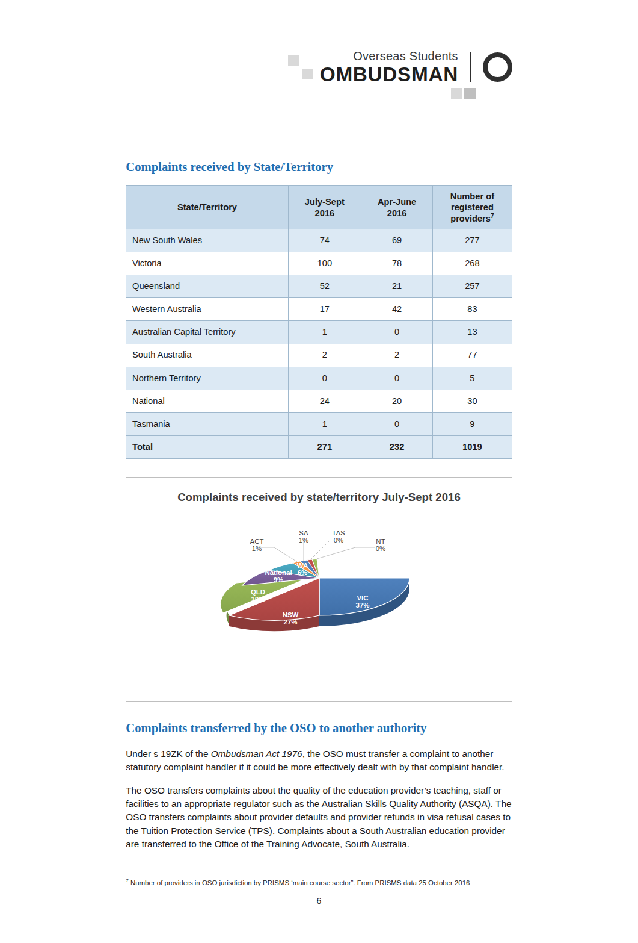Overseas Students
OMBUDSMAN
Complaints received by State/Territory
| State/Territory | July-Sept 2016 | Apr-June 2016 | Number of registered providers 7 |
| --- | --- | --- | --- |
| New South Wales | 74 | 69 | 277 |
| Victoria | 100 | 78 | 268 |
| Queensland | 52 | 21 | 257 |
| Western Australia | 17 | 42 | 83 |
| Australian Capital Territory | 1 | 0 | 13 |
| South Australia | 2 | 2 | 77 |
| Northern Territory | 0 | 0 | 5 |
| National | 24 | 20 | 30 |
| Tasmania | 1 | 0 | 9 |
| Total | 271 | 232 | 1019 |
Complaints received by state/territory July-Sept 2016
VIC 37% NSW 27% QLD 19% National 9% WA 6% ACT 1% SA 1% TAS 0% NT 0%
Complaints transferred by the OSO to another authority
Under s 19ZK of the Ombudsman Act 1976, the OSO must transfer a complaint to another statutory complaint handler if it could be more effectively dealt with by that complaint handler.
The OSO transfers complaints about the quality of the education provider’s teaching, staff or facilities to an appropriate regulator such as the Australian Skills Quality Authority (ASQA). The OSO transfers complaints about provider defaults and provider refunds in visa refusal cases to the Tuition Protection Service (TPS). Complaints about a South Australian education provider are transferred to the Office of the Training Advocate, South Australia.
7 Number of providers in OSO jurisdiction by PRISMS ‘main course sector”. From PRISMS data 25 October 2016
6